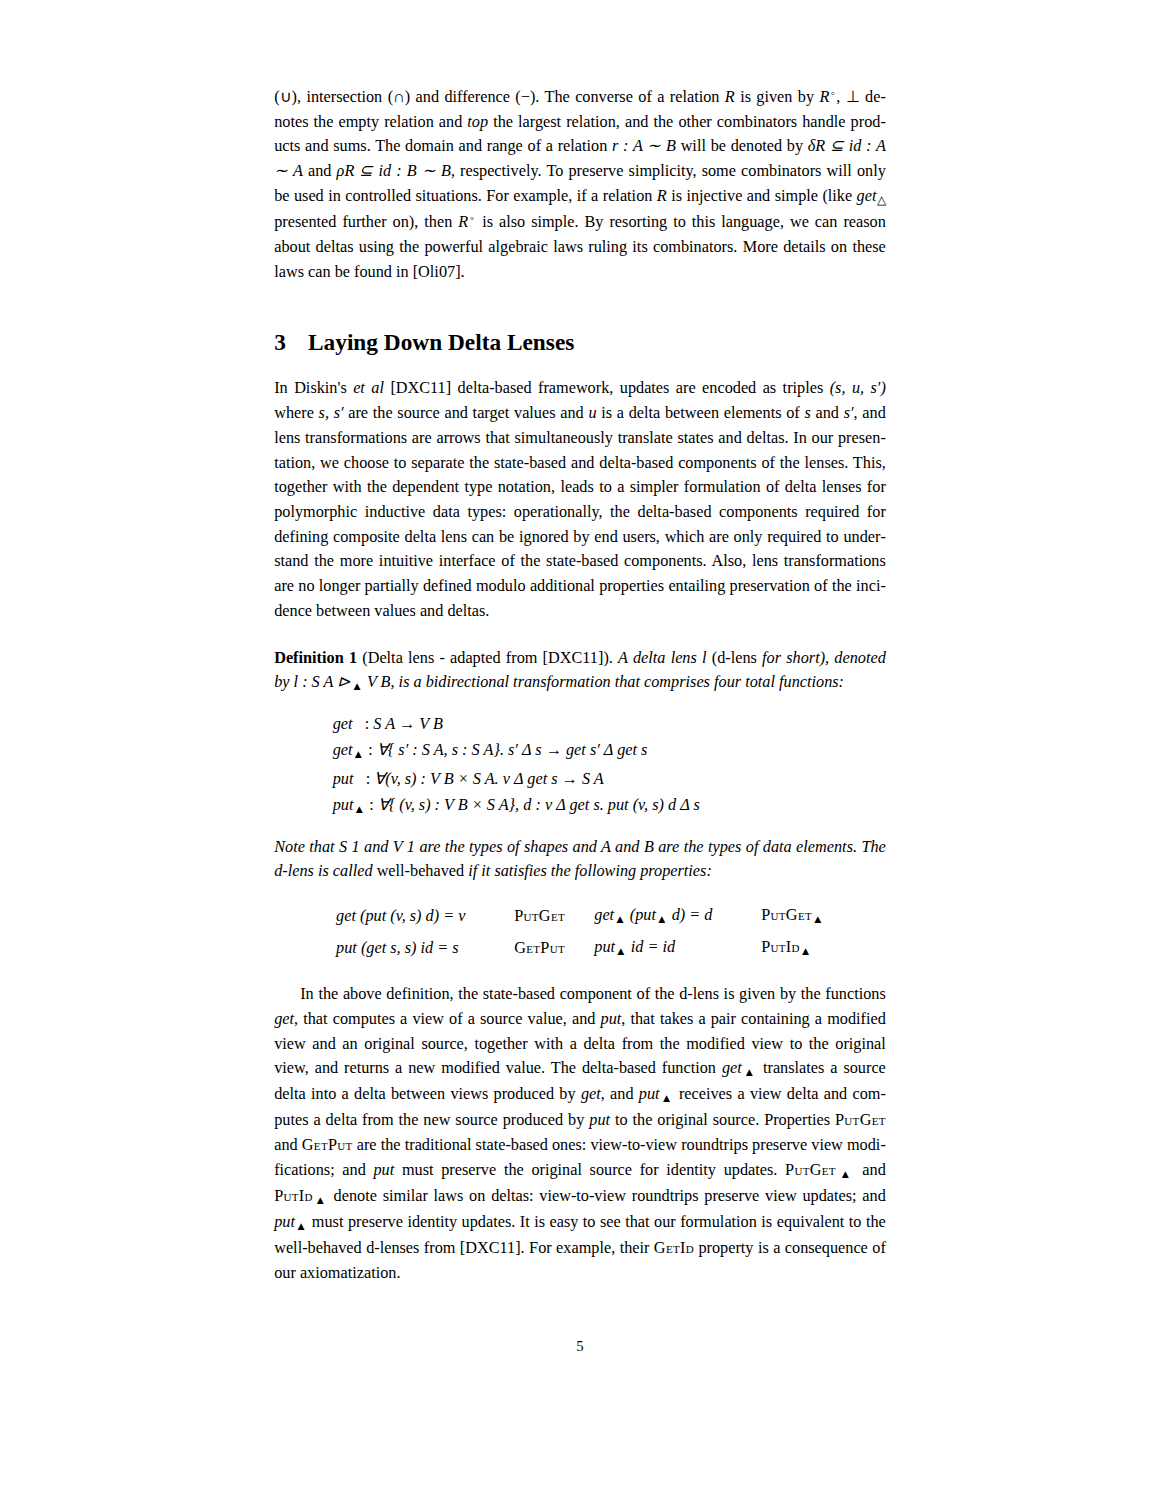(∪), intersection (∩) and difference (−). The converse of a relation R is given by R◦, ⊥ denotes the empty relation and top the largest relation, and the other combinators handle products and sums. The domain and range of a relation r : A ∼ B will be denoted by δR ⊆ id : A ∼ A and ρR ⊆ id : B ∼ B, respectively. To preserve simplicity, some combinators will only be used in controlled situations. For example, if a relation R is injective and simple (like get△ presented further on), then R◦ is also simple. By resorting to this language, we can reason about deltas using the powerful algebraic laws ruling its combinators. More details on these laws can be found in [Oli07].
3 Laying Down Delta Lenses
In Diskin's et al [DXC11] delta-based framework, updates are encoded as triples (s, u, s′) where s, s′ are the source and target values and u is a delta between elements of s and s′, and lens transformations are arrows that simultaneously translate states and deltas. In our presentation, we choose to separate the state-based and delta-based components of the lenses. This, together with the dependent type notation, leads to a simpler formulation of delta lenses for polymorphic inductive data types: operationally, the delta-based components required for defining composite delta lens can be ignored by end users, which are only required to understand the more intuitive interface of the state-based components. Also, lens transformations are no longer partially defined modulo additional properties entailing preservation of the incidence between values and deltas.
Definition 1 (Delta lens - adapted from [DXC11]). A delta lens l (d-lens for short), denoted by l : S A ⊳▲ V B, is a bidirectional transformation that comprises four total functions:
get : S A → V B
get▲ : ∀{ s′ : S A, s : S A}. s′ Δ s → get s′ Δ get s
put : ∀(v, s) : V B × S A. v Δ get s → S A
put▲ : ∀{ (v, s) : V B × S A}, d : v Δ get s. put (v, s) d Δ s
Note that S 1 and V 1 are the types of shapes and A and B are the types of data elements. The d-lens is called well-behaved if it satisfies the following properties:
| get (put (v, s) d) = v | PutGet | get ▲ (put ▲ d) = d | PutGet ▲ |
| put (get s, s) id = s | GetPut | put ▲ id = id | PutId ▲ |
In the above definition, the state-based component of the d-lens is given by the functions get, that computes a view of a source value, and put, that takes a pair containing a modified view and an original source, together with a delta from the modified view to the original view, and returns a new modified value. The delta-based function get▲ translates a source delta into a delta between views produced by get, and put▲ receives a view delta and computes a delta from the new source produced by put to the original source. Properties PutGet and GetPut are the traditional state-based ones: view-to-view roundtrips preserve view modifications; and put must preserve the original source for identity updates. PutGet▲ and PutId▲ denote similar laws on deltas: view-to-view roundtrips preserve view updates; and put▲ must preserve identity updates. It is easy to see that our formulation is equivalent to the well-behaved d-lenses from [DXC11]. For example, their GetId property is a consequence of our axiomatization.
5